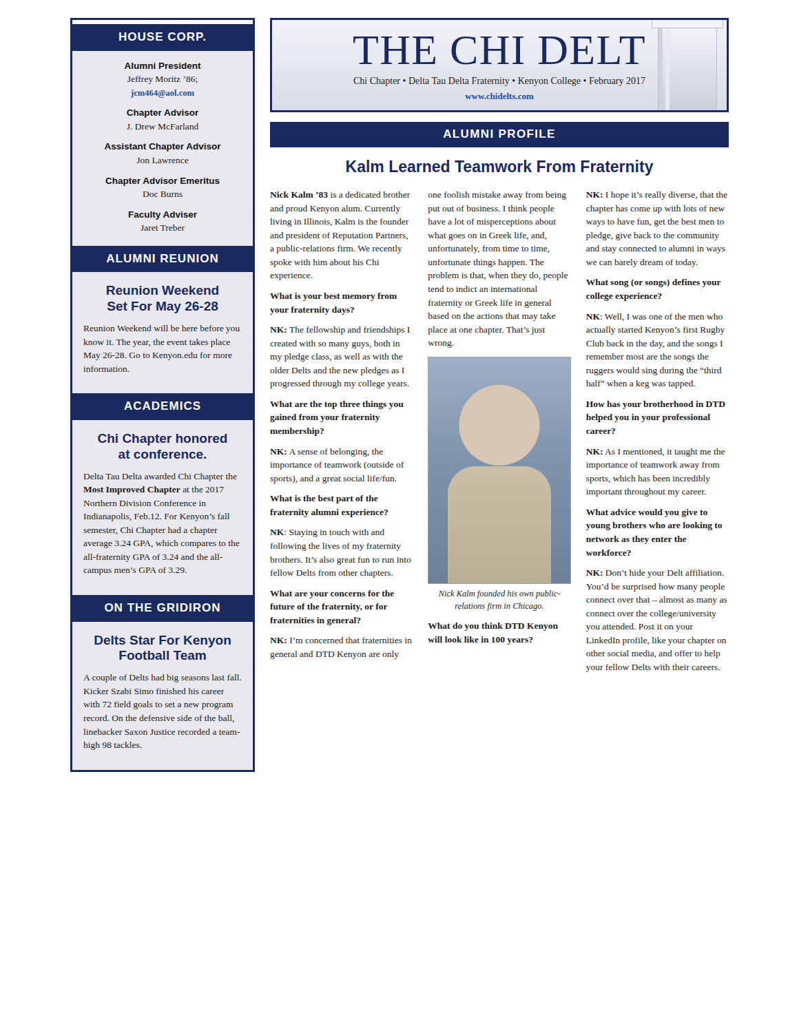House Corp.
Alumni President
Jeffrey Moritz ’86;
jcm464@aol.com
Chapter Advisor
J. Drew McFarland
Assistant Chapter Advisor
Jon Lawrence
Chapter Advisor Emeritus
Doc Burns
Faculty Adviser
Jaret Treber
Alumni Reunion
Reunion Weekend
Set For May 26-28
Reunion Weekend will be here before you know it. The year, the event takes place May 26-28. Go to Kenyon.edu for more information.
Academics
Chi Chapter honored
at conference.
Delta Tau Delta awarded Chi Chapter the Most Improved Chapter at the 2017 Northern Division Conference in Indianapolis, Feb.12. For Kenyon’s fall semester, Chi Chapter had a chapter average 3.24 GPA, which compares to the all-fraternity GPA of 3.24 and the all-campus men’s GPA of 3.29.
On The Gridiron
Delts Star For Kenyon
Football Team
A couple of Delts had big seasons last fall. Kicker Szabi Simo finished his career with 72 field goals to set a new program record. On the defensive side of the ball, linebacker Saxon Justice recorded a team-high 98 tackles.
THE CHI DELT
Chi Chapter • Delta Tau Delta Fraternity • Kenyon College • February 2017
www.chidelts.com
Alumni Profile
Kalm Learned Teamwork From Fraternity
Nick Kalm ’83 is a dedicated brother and proud Kenyon alum. Currently living in Illinois, Kalm is the founder and president of Reputation Partners, a public-relations firm. We recently spoke with him about his Chi experience.
What is your best memory from your fraternity days?
NK: The fellowship and friendships I created with so many guys, both in my pledge class, as well as with the older Delts and the new pledges as I progressed through my college years.
What are the top three things you gained from your fraternity membership?
NK: A sense of belonging, the importance of teamwork (outside of sports), and a great social life/fun.
What is the best part of the fraternity alumni experience?
NK: Staying in touch with and following the lives of my fraternity brothers. It’s also great fun to run into fellow Delts from other chapters.
What are your concerns for the future of the fraternity, or for fraternities in general?
NK: I’m concerned that fraternities in general and DTD Kenyon are only one foolish mistake away from being put out of business. I think people have a lot of misperceptions about what goes on in Greek life, and, unfortunately, from time to time, unfortunate things happen. The problem is that, when they do, people tend to indict an international fraternity or Greek life in general based on the actions that may take place at one chapter. That’s just wrong.
Nick Kalm founded his own public-relations firm in Chicago.
What do you think DTD Kenyon will look like in 100 years?
NK: I hope it’s really diverse, that the chapter has come up with lots of new ways to have fun, get the best men to pledge, give back to the community and stay connected to alumni in ways we can barely dream of today.
What song (or songs) defines your college experience?
NK: Well, I was one of the men who actually started Kenyon’s first Rugby Club back in the day, and the songs I remember most are the songs the ruggers would sing during the “third half” when a keg was tapped.
How has your brotherhood in DTD helped you in your professional career?
NK: As I mentioned, it taught me the importance of teamwork away from sports, which has been incredibly important throughout my career.
What advice would you give to young brothers who are looking to network as they enter the workforce?
NK: Don’t hide your Delt affiliation. You’d be surprised how many people connect over that – almost as many as connect over the college/university you attended. Post it on your LinkedIn profile, like your chapter on other social media, and offer to help your fellow Delts with their careers.